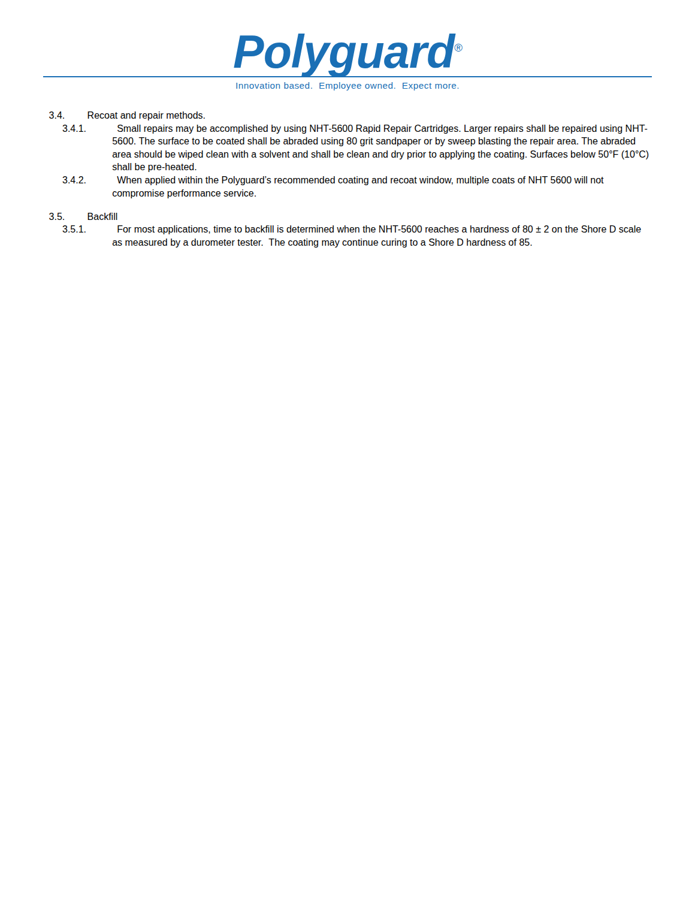Polyguard®
Innovation based. Employee owned. Expect more.
3.4. Recoat and repair methods.
3.4.1. Small repairs may be accomplished by using NHT-5600 Rapid Repair Cartridges. Larger repairs shall be repaired using NHT-5600. The surface to be coated shall be abraded using 80 grit sandpaper or by sweep blasting the repair area. The abraded area should be wiped clean with a solvent and shall be clean and dry prior to applying the coating. Surfaces below 50°F (10°C) shall be pre-heated.
3.4.2. When applied within the Polyguard’s recommended coating and recoat window, multiple coats of NHT 5600 will not compromise performance service.
3.5. Backfill
3.5.1. For most applications, time to backfill is determined when the NHT-5600 reaches a hardness of 80 ± 2 on the Shore D scale as measured by a durometer tester. The coating may continue curing to a Shore D hardness of 85.